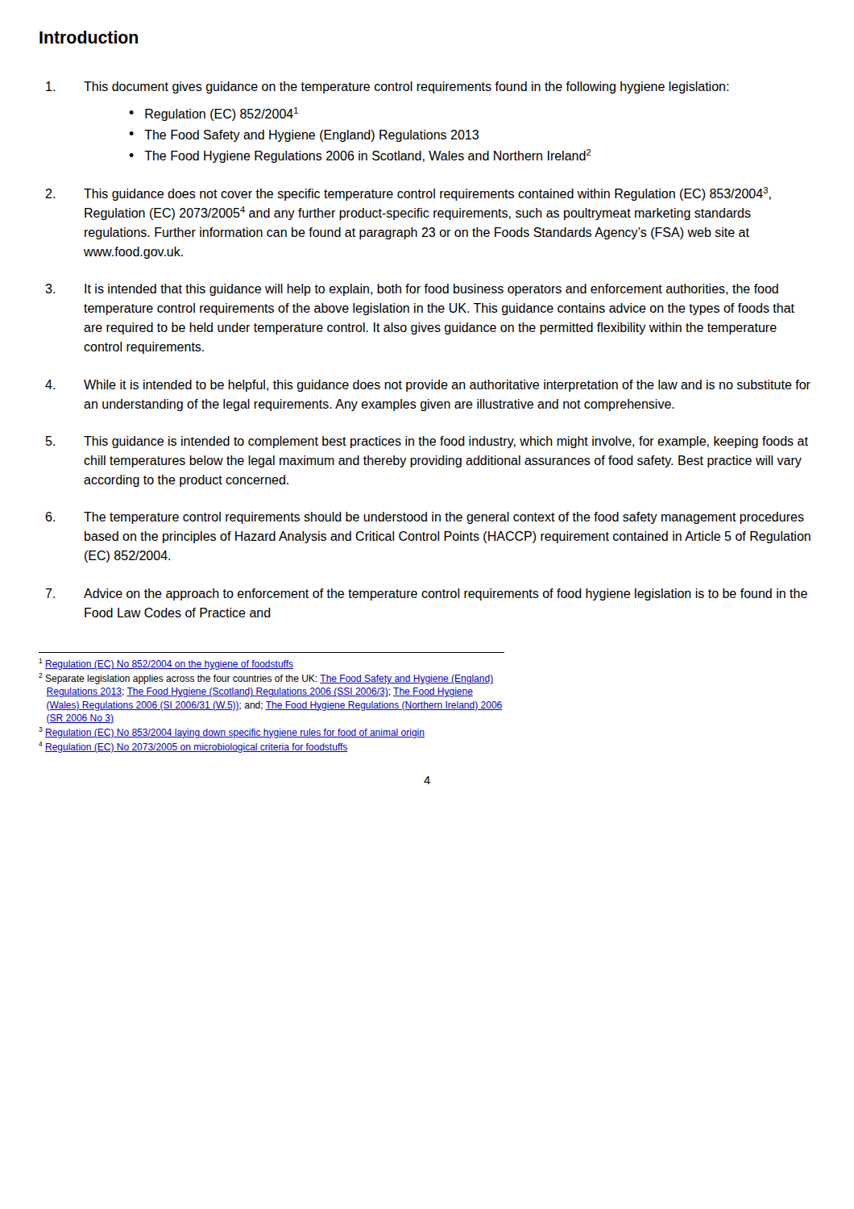Introduction
This document gives guidance on the temperature control requirements found in the following hygiene legislation:
Regulation (EC) 852/20041
The Food Safety and Hygiene (England) Regulations 2013
The Food Hygiene Regulations 2006 in Scotland, Wales and Northern Ireland2
This guidance does not cover the specific temperature control requirements contained within Regulation (EC) 853/20043, Regulation (EC) 2073/20054 and any further product-specific requirements, such as poultrymeat marketing standards regulations. Further information can be found at paragraph 23 or on the Foods Standards Agency’s (FSA) web site at www.food.gov.uk.
It is intended that this guidance will help to explain, both for food business operators and enforcement authorities, the food temperature control requirements of the above legislation in the UK. This guidance contains advice on the types of foods that are required to be held under temperature control. It also gives guidance on the permitted flexibility within the temperature control requirements.
While it is intended to be helpful, this guidance does not provide an authoritative interpretation of the law and is no substitute for an understanding of the legal requirements. Any examples given are illustrative and not comprehensive.
This guidance is intended to complement best practices in the food industry, which might involve, for example, keeping foods at chill temperatures below the legal maximum and thereby providing additional assurances of food safety. Best practice will vary according to the product concerned.
The temperature control requirements should be understood in the general context of the food safety management procedures based on the principles of Hazard Analysis and Critical Control Points (HACCP) requirement contained in Article 5 of Regulation (EC) 852/2004.
Advice on the approach to enforcement of the temperature control requirements of food hygiene legislation is to be found in the Food Law Codes of Practice and
1 Regulation (EC) No 852/2004 on the hygiene of foodstuffs
2 Separate legislation applies across the four countries of the UK: The Food Safety and Hygiene (England) Regulations 2013; The Food Hygiene (Scotland) Regulations 2006 (SSI 2006/3); The Food Hygiene (Wales) Regulations 2006 (SI 2006/31 (W.5)); and; The Food Hygiene Regulations (Northern Ireland) 2006 (SR 2006 No 3)
3 Regulation (EC) No 853/2004 laying down specific hygiene rules for food of animal origin
4 Regulation (EC) No 2073/2005 on microbiological criteria for foodstuffs
4